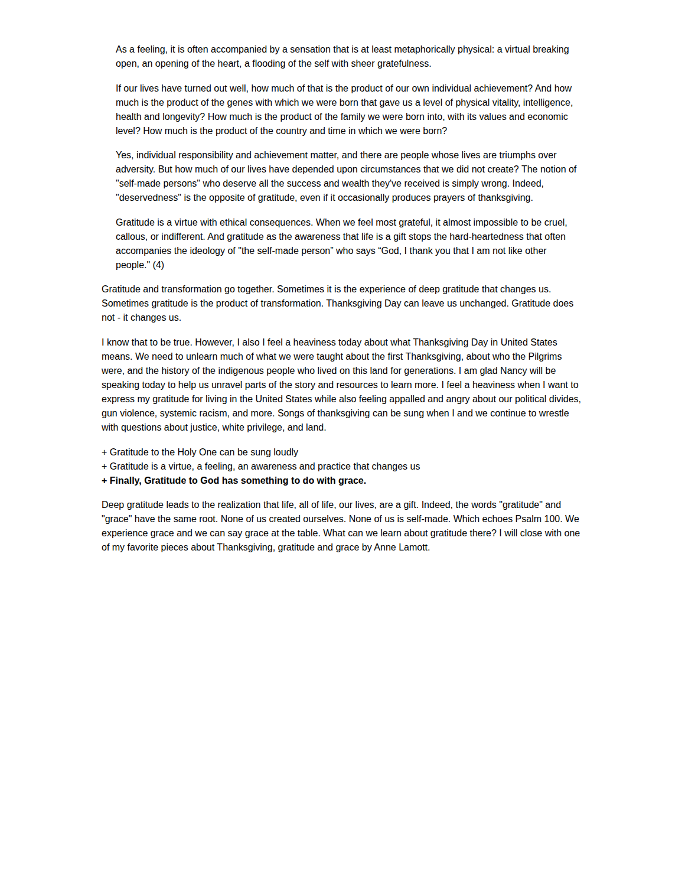As a feeling, it is often accompanied by a sensation that is at least metaphorically physical: a virtual breaking open, an opening of the heart, a flooding of the self with sheer gratefulness.
If our lives have turned out well, how much of that is the product of our own individual achievement? And how much is the product of the genes with which we were born that gave us a level of physical vitality, intelligence, health and longevity? How much is the product of the family we were born into, with its values and economic level? How much is the product of the country and time in which we were born?
Yes, individual responsibility and achievement matter, and there are people whose lives are triumphs over adversity. But how much of our lives have depended upon circumstances that we did not create? The notion of "self-made persons" who deserve all the success and wealth they've received is simply wrong. Indeed, "deservedness" is the opposite of gratitude, even if it occasionally produces prayers of thanksgiving.
Gratitude is a virtue with ethical consequences. When we feel most grateful, it almost impossible to be cruel, callous, or indifferent. And gratitude as the awareness that life is a gift stops the hard-heartedness that often accompanies the ideology of "the self-made person” who says “God, I thank you that I am not like other people." (4)
Gratitude and transformation go together. Sometimes it is the experience of deep gratitude that changes us. Sometimes gratitude is the product of transformation. Thanksgiving Day can leave us unchanged. Gratitude does not - it changes us.
I know that to be true. However, I also I feel a heaviness today about what Thanksgiving Day in United States means. We need to unlearn much of what we were taught about the first Thanksgiving, about who the Pilgrims were, and the history of the indigenous people who lived on this land for generations. I am glad Nancy will be speaking today to help us unravel parts of the story and resources to learn more. I feel a heaviness when I want to express my gratitude for living in the United States while also feeling appalled and angry about our political divides, gun violence, systemic racism, and more. Songs of thanksgiving can be sung when I and we continue to wrestle with questions about justice, white privilege, and land.
+ Gratitude to the Holy One can be sung loudly
+ Gratitude is a virtue, a feeling, an awareness and practice that changes us
+ Finally, Gratitude to God has something to do with grace.
Deep gratitude leads to the realization that life, all of life, our lives, are a gift. Indeed, the words "gratitude" and "grace" have the same root. None of us created ourselves. None of us is self-made. Which echoes Psalm 100. We experience grace and we can say grace at the table. What can we learn about gratitude there? I will close with one of my favorite pieces about Thanksgiving, gratitude and grace by Anne Lamott.